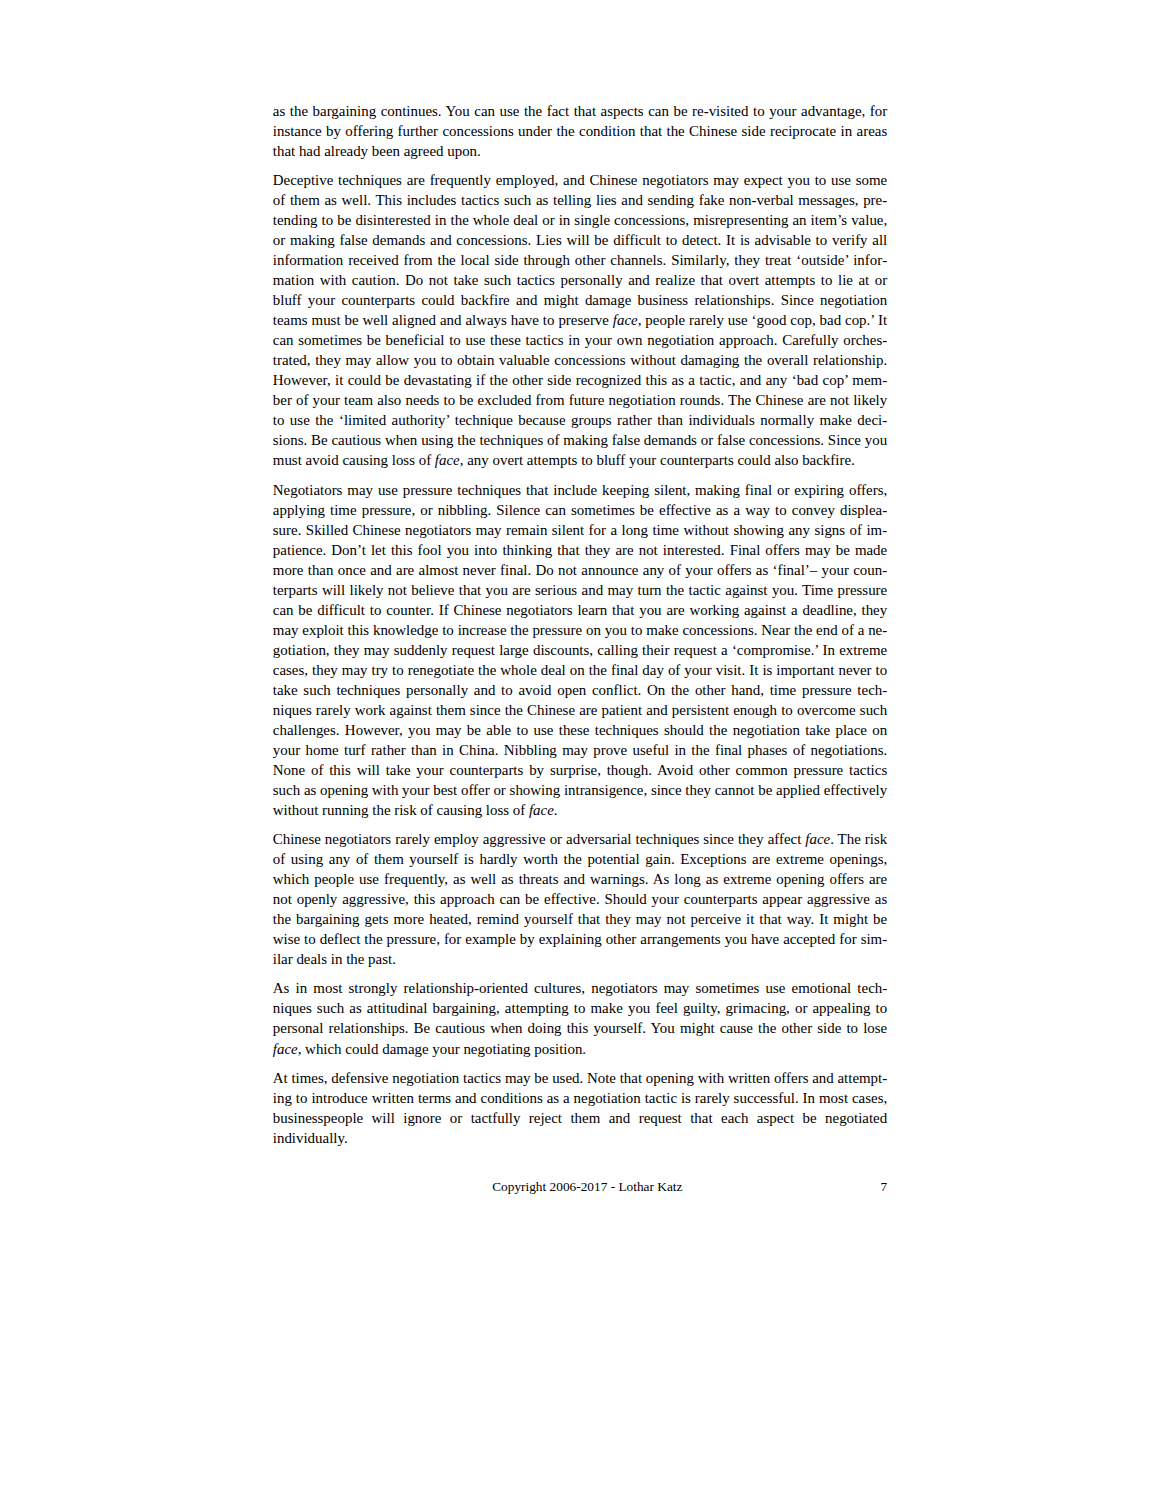as the bargaining continues. You can use the fact that aspects can be re-visited to your advantage, for instance by offering further concessions under the condition that the Chinese side reciprocate in areas that had already been agreed upon.
Deceptive techniques are frequently employed, and Chinese negotiators may expect you to use some of them as well. This includes tactics such as telling lies and sending fake non-verbal messages, pretending to be disinterested in the whole deal or in single concessions, misrepresenting an item’s value, or making false demands and concessions. Lies will be difficult to detect. It is advisable to verify all information received from the local side through other channels. Similarly, they treat ‘outside’ information with caution. Do not take such tactics personally and realize that overt attempts to lie at or bluff your counterparts could backfire and might damage business relationships. Since negotiation teams must be well aligned and always have to preserve face, people rarely use ‘good cop, bad cop.’ It can sometimes be beneficial to use these tactics in your own negotiation approach. Carefully orchestrated, they may allow you to obtain valuable concessions without damaging the overall relationship. However, it could be devastating if the other side recognized this as a tactic, and any ‘bad cop’ member of your team also needs to be excluded from future negotiation rounds. The Chinese are not likely to use the ‘limited authority’ technique because groups rather than individuals normally make decisions. Be cautious when using the techniques of making false demands or false concessions. Since you must avoid causing loss of face, any overt attempts to bluff your counterparts could also backfire.
Negotiators may use pressure techniques that include keeping silent, making final or expiring offers, applying time pressure, or nibbling. Silence can sometimes be effective as a way to convey displeasure. Skilled Chinese negotiators may remain silent for a long time without showing any signs of impatience. Don’t let this fool you into thinking that they are not interested. Final offers may be made more than once and are almost never final. Do not announce any of your offers as ‘final’– your counterparts will likely not believe that you are serious and may turn the tactic against you. Time pressure can be difficult to counter. If Chinese negotiators learn that you are working against a deadline, they may exploit this knowledge to increase the pressure on you to make concessions. Near the end of a negotiation, they may suddenly request large discounts, calling their request a ‘compromise.’ In extreme cases, they may try to renegotiate the whole deal on the final day of your visit. It is important never to take such techniques personally and to avoid open conflict. On the other hand, time pressure techniques rarely work against them since the Chinese are patient and persistent enough to overcome such challenges. However, you may be able to use these techniques should the negotiation take place on your home turf rather than in China. Nibbling may prove useful in the final phases of negotiations. None of this will take your counterparts by surprise, though. Avoid other common pressure tactics such as opening with your best offer or showing intransigence, since they cannot be applied effectively without running the risk of causing loss of face.
Chinese negotiators rarely employ aggressive or adversarial techniques since they affect face. The risk of using any of them yourself is hardly worth the potential gain. Exceptions are extreme openings, which people use frequently, as well as threats and warnings. As long as extreme opening offers are not openly aggressive, this approach can be effective. Should your counterparts appear aggressive as the bargaining gets more heated, remind yourself that they may not perceive it that way. It might be wise to deflect the pressure, for example by explaining other arrangements you have accepted for similar deals in the past.
As in most strongly relationship-oriented cultures, negotiators may sometimes use emotional techniques such as attitudinal bargaining, attempting to make you feel guilty, grimacing, or appealing to personal relationships. Be cautious when doing this yourself. You might cause the other side to lose face, which could damage your negotiating position.
At times, defensive negotiation tactics may be used. Note that opening with written offers and attempting to introduce written terms and conditions as a negotiation tactic is rarely successful. In most cases, businesspeople will ignore or tactfully reject them and request that each aspect be negotiated individually.
Copyright 2006-2017 - Lothar Katz
7